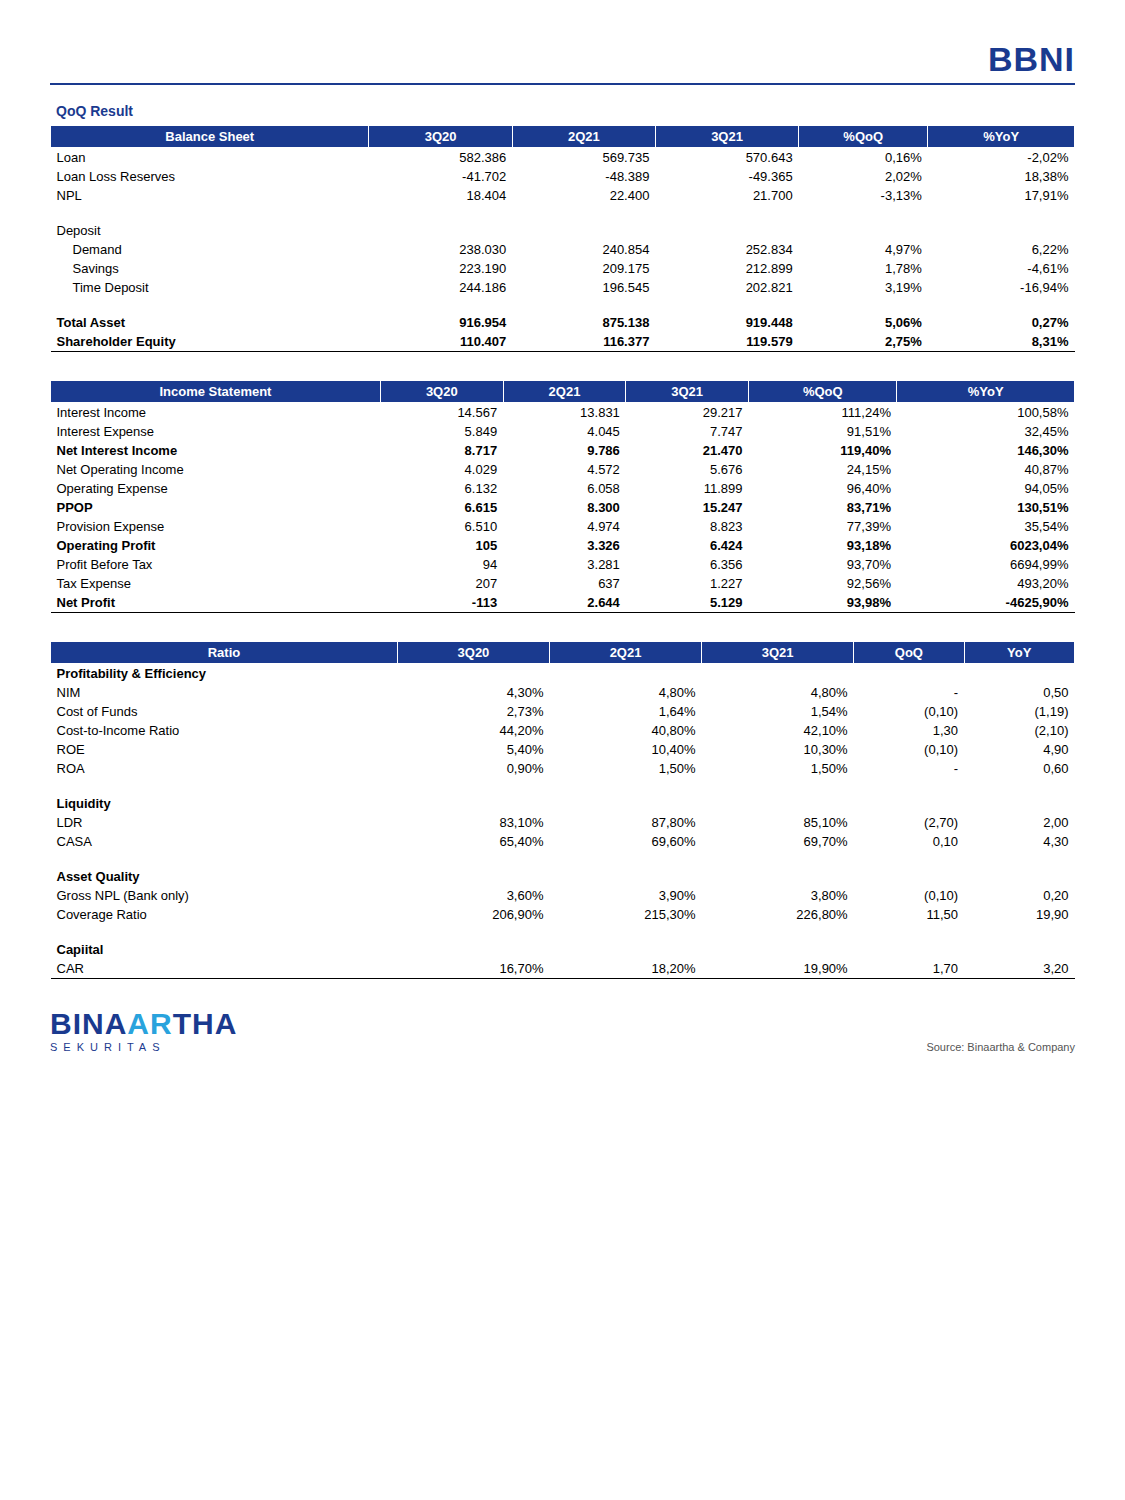BBNI
QoQ Result
| Balance Sheet | 3Q20 | 2Q21 | 3Q21 | %QoQ | %YoY |
| --- | --- | --- | --- | --- | --- |
| Loan | 582.386 | 569.735 | 570.643 | 0,16% | -2,02% |
| Loan Loss Reserves | -41.702 | -48.389 | -49.365 | 2,02% | 18,38% |
| NPL | 18.404 | 22.400 | 21.700 | -3,13% | 17,91% |
| Deposit | | | | | |
| Demand | 238.030 | 240.854 | 252.834 | 4,97% | 6,22% |
| Savings | 223.190 | 209.175 | 212.899 | 1,78% | -4,61% |
| Time Deposit | 244.186 | 196.545 | 202.821 | 3,19% | -16,94% |
| Total Asset | 916.954 | 875.138 | 919.448 | 5,06% | 0,27% |
| Shareholder Equity | 110.407 | 116.377 | 119.579 | 2,75% | 8,31% |
| Income Statement | 3Q20 | 2Q21 | 3Q21 | %QoQ | %YoY |
| --- | --- | --- | --- | --- | --- |
| Interest Income | 14.567 | 13.831 | 29.217 | 111,24% | 100,58% |
| Interest Expense | 5.849 | 4.045 | 7.747 | 91,51% | 32,45% |
| Net Interest Income | 8.717 | 9.786 | 21.470 | 119,40% | 146,30% |
| Net Operating Income | 4.029 | 4.572 | 5.676 | 24,15% | 40,87% |
| Operating Expense | 6.132 | 6.058 | 11.899 | 96,40% | 94,05% |
| PPOP | 6.615 | 8.300 | 15.247 | 83,71% | 130,51% |
| Provision Expense | 6.510 | 4.974 | 8.823 | 77,39% | 35,54% |
| Operating Profit | 105 | 3.326 | 6.424 | 93,18% | 6023,04% |
| Profit Before Tax | 94 | 3.281 | 6.356 | 93,70% | 6694,99% |
| Tax Expense | 207 | 637 | 1.227 | 92,56% | 493,20% |
| Net Profit | -113 | 2.644 | 5.129 | 93,98% | -4625,90% |
| Ratio | 3Q20 | 2Q21 | 3Q21 | QoQ | YoY |
| --- | --- | --- | --- | --- | --- |
| Profitability & Efficiency |
| NIM | 4,30% | 4,80% | 4,80% | - | 0,50 |
| Cost of Funds | 2,73% | 1,64% | 1,54% | (0,10) | (1,19) |
| Cost-to-Income Ratio | 44,20% | 40,80% | 42,10% | 1,30 | (2,10) |
| ROE | 5,40% | 10,40% | 10,30% | (0,10) | 4,90 |
| ROA | 0,90% | 1,50% | 1,50% | - | 0,60 |
| Liquidity |
| LDR | 83,10% | 87,80% | 85,10% | (2,70) | 2,00 |
| CASA | 65,40% | 69,60% | 69,70% | 0,10 | 4,30 |
| Asset Quality |
| Gross NPL (Bank only) | 3,60% | 3,90% | 3,80% | (0,10) | 0,20 |
| Coverage Ratio | 206,90% | 215,30% | 226,80% | 11,50 | 19,90 |
| Capiital |
| CAR | 16,70% | 18,20% | 19,90% | 1,70 | 3,20 |
BINAARTHA
SEKURITAS
Source: Binaartha & Company